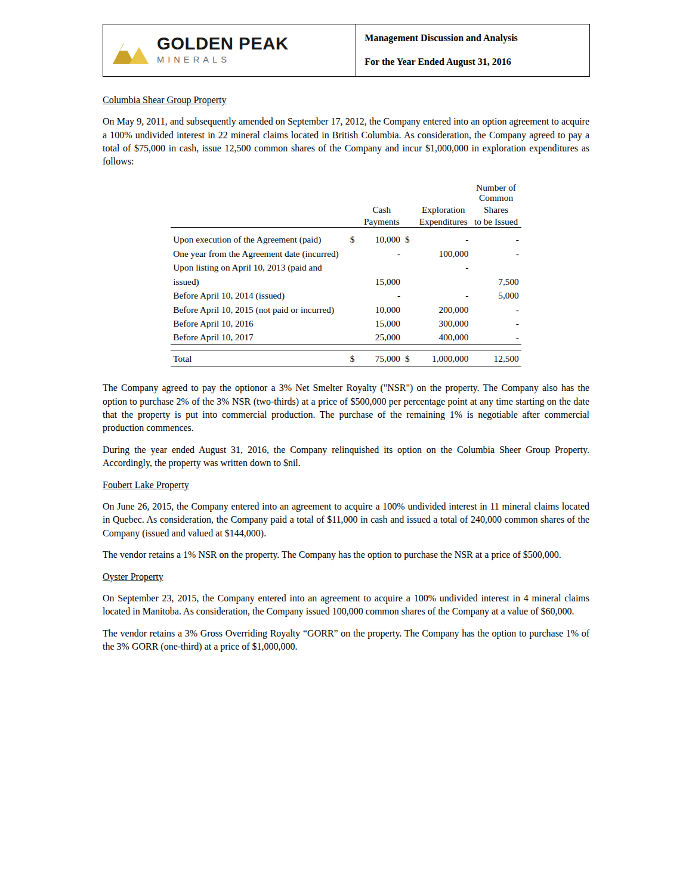GOLDEN PEAK
MINERALS
Management Discussion and Analysis
For the Year Ended August 31, 2016
Columbia Shear Group Property
On May 9, 2011, and subsequently amended on September 17, 2012, the Company entered into an option agreement to acquire a 100% undivided interest in 22 mineral claims located in British Columbia. As consideration, the Company agreed to pay a total of $75,000 in cash, issue 12,500 common shares of the Company and incur $1,000,000 in exploration expenditures as follows:
| | | | | | Number of Common |
| --- | --- | --- | --- | --- | --- |
| | | Cash | | Exploration | Shares |
| | | Payments | | Expenditures | to be Issued |
| Upon execution of the Agreement (paid) | $ | 10,000 | $ | - | - |
| One year from the Agreement date (incurred) | | - | | 100,000 | - |
| Upon listing on April 10, 2013 (paid and | | | | - | |
| issued) | | 15,000 | | | 7,500 |
| Before April 10, 2014 (issued) | | - | | - | 5,000 |
| Before April 10, 2015 (not paid or incurred) | | 10,000 | | 200,000 | - |
| Before April 10, 2016 | | 15,000 | | 300,000 | - |
| Before April 10, 2017 | | 25,000 | | 400,000 | - |
| Total | $ | 75,000 | $ | 1,000,000 | 12,500 |
The Company agreed to pay the optionor a 3% Net Smelter Royalty ("NSR") on the property. The Company also has the option to purchase 2% of the 3% NSR (two-thirds) at a price of $500,000 per percentage point at any time starting on the date that the property is put into commercial production. The purchase of the remaining 1% is negotiable after commercial production commences.
During the year ended August 31, 2016, the Company relinquished its option on the Columbia Sheer Group Property. Accordingly, the property was written down to $nil.
Foubert Lake Property
On June 26, 2015, the Company entered into an agreement to acquire a 100% undivided interest in 11 mineral claims located in Quebec. As consideration, the Company paid a total of $11,000 in cash and issued a total of 240,000 common shares of the Company (issued and valued at $144,000).
The vendor retains a 1% NSR on the property. The Company has the option to purchase the NSR at a price of $500,000.
Oyster Property
On September 23, 2015, the Company entered into an agreement to acquire a 100% undivided interest in 4 mineral claims located in Manitoba. As consideration, the Company issued 100,000 common shares of the Company at a value of $60,000.
The vendor retains a 3% Gross Overriding Royalty “GORR” on the property. The Company has the option to purchase 1% of the 3% GORR (one-third) at a price of $1,000,000.